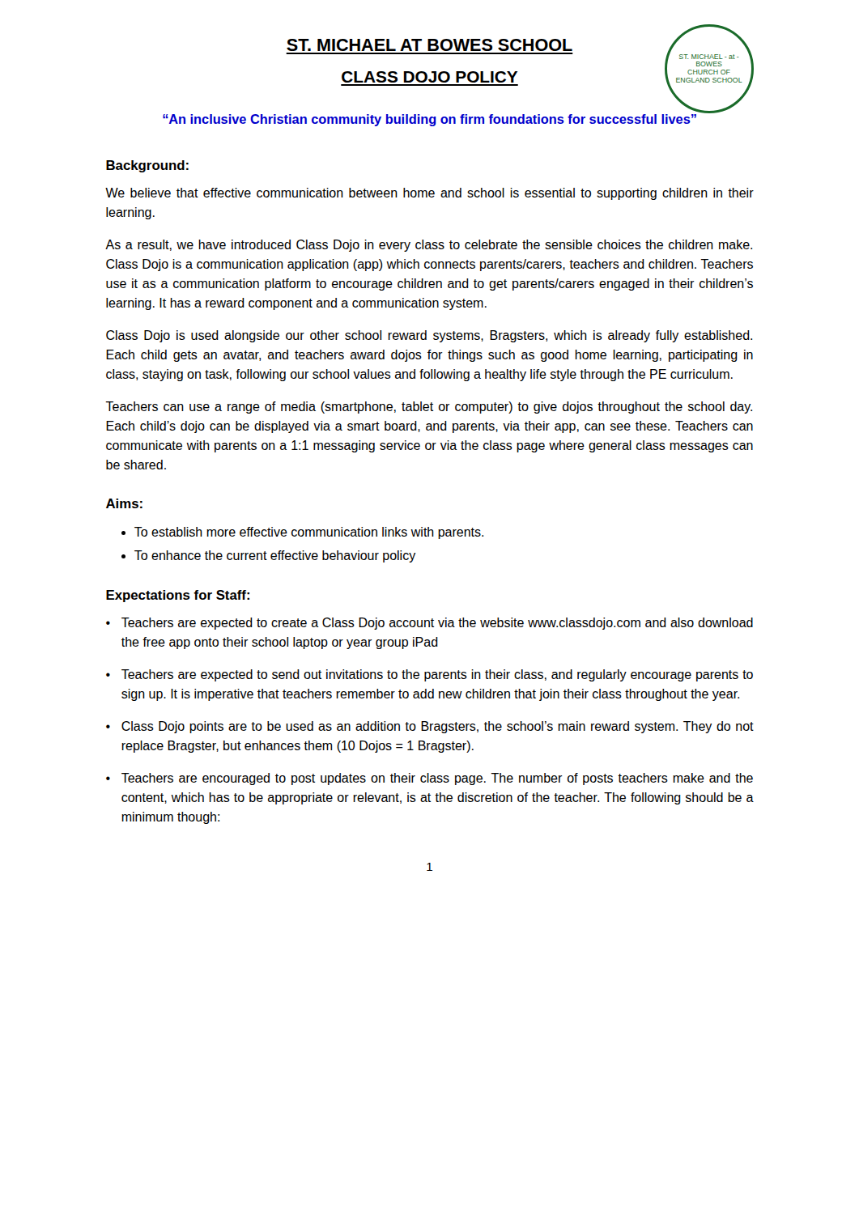ST. MICHAEL - at - BOWES
CHURCH OF ENGLAND SCHOOL
ST. MICHAEL AT BOWES SCHOOL
CLASS DOJO POLICY
“An inclusive Christian community building on firm foundations for successful lives”
Background:
We believe that effective communication between home and school is essential to supporting children in their learning.
As a result, we have introduced Class Dojo in every class to celebrate the sensible choices the children make. Class Dojo is a communication application (app) which connects parents/carers, teachers and children. Teachers use it as a communication platform to encourage children and to get parents/carers engaged in their children’s learning. It has a reward component and a communication system.
Class Dojo is used alongside our other school reward systems, Bragsters, which is already fully established. Each child gets an avatar, and teachers award dojos for things such as good home learning, participating in class, staying on task, following our school values and following a healthy life style through the PE curriculum.
Teachers can use a range of media (smartphone, tablet or computer) to give dojos throughout the school day. Each child’s dojo can be displayed via a smart board, and parents, via their app, can see these. Teachers can communicate with parents on a 1:1 messaging service or via the class page where general class messages can be shared.
Aims:
To establish more effective communication links with parents.
To enhance the current effective behaviour policy
Expectations for Staff:
Teachers are expected to create a Class Dojo account via the website www.classdojo.com and also download the free app onto their school laptop or year group iPad
Teachers are expected to send out invitations to the parents in their class, and regularly encourage parents to sign up. It is imperative that teachers remember to add new children that join their class throughout the year.
Class Dojo points are to be used as an addition to Bragsters, the school’s main reward system. They do not replace Bragster, but enhances them (10 Dojos = 1 Bragster).
Teachers are encouraged to post updates on their class page. The number of posts teachers make and the content, which has to be appropriate or relevant, is at the discretion of the teacher. The following should be a minimum though:
1